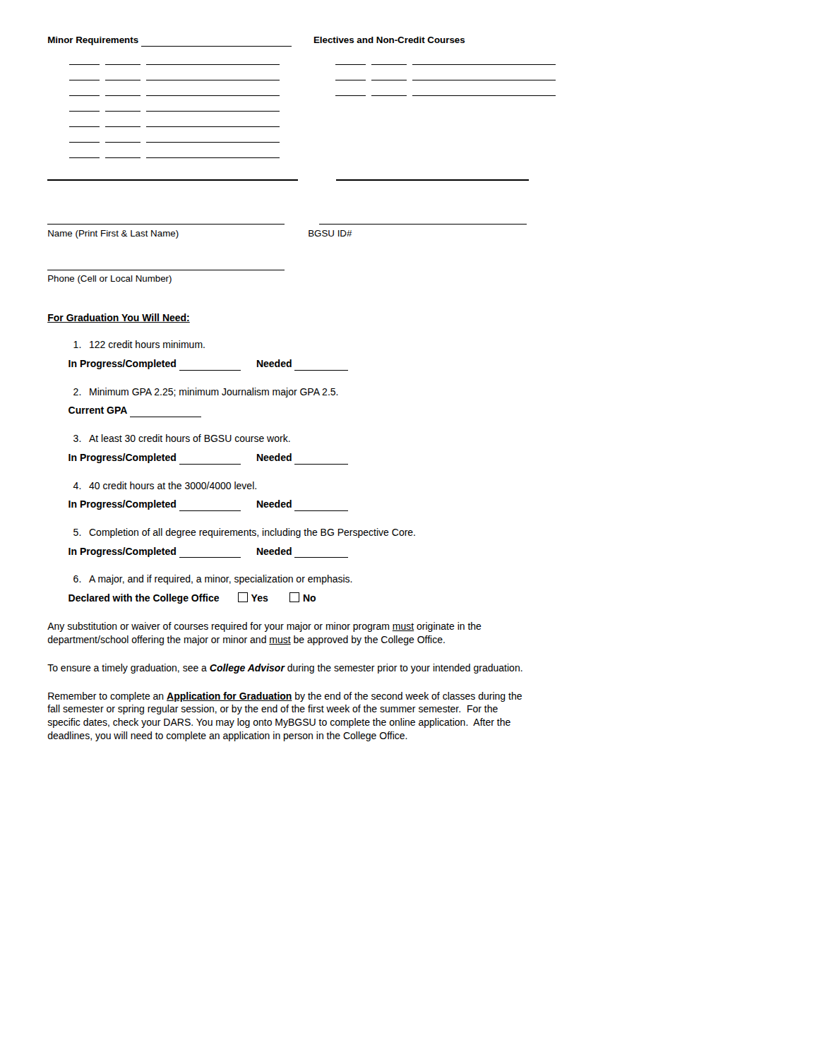Minor Requirements
Electives and Non-Credit Courses
Name (Print First & Last Name)
BGSU ID#
Phone (Cell or Local Number)
For Graduation You Will Need:
122 credit hours minimum.
In Progress/Completed Needed
Minimum GPA 2.25; minimum Journalism major GPA 2.5.
Current GPA
At least 30 credit hours of BGSU course work.
In Progress/Completed Needed
40 credit hours at the 3000/4000 level.
In Progress/Completed Needed
Completion of all degree requirements, including the BG Perspective Core.
In Progress/Completed Needed
A major, and if required, a minor, specialization or emphasis.
Declared with the College Office Yes No
Any substitution or waiver of courses required for your major or minor program must originate in the department/school offering the major or minor and must be approved by the College Office.
To ensure a timely graduation, see a College Advisor during the semester prior to your intended graduation.
Remember to complete an Application for Graduation by the end of the second week of classes during the fall semester or spring regular session, or by the end of the first week of the summer semester. For the specific dates, check your DARS. You may log onto MyBGSU to complete the online application. After the deadlines, you will need to complete an application in person in the College Office.